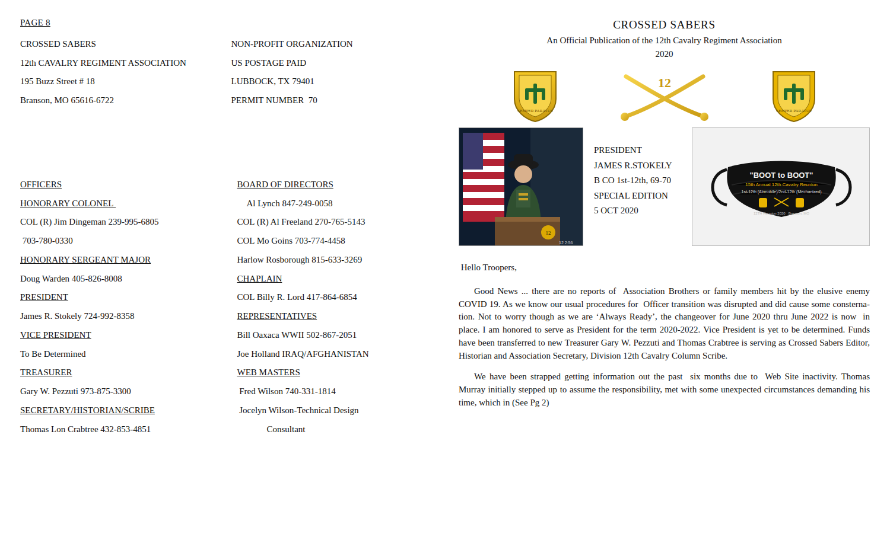PAGE 8
CROSSED SABERS
NON-PROFIT ORGANIZATION
12th CAVALRY REGIMENT ASSOCIATION
US POSTAGE PAID
195 Buzz Street # 18
LUBBOCK, TX 79401
Branson, MO 65616-6722
PERMIT NUMBER 70
OFFICERS
BOARD OF DIRECTORS
HONORARY COLONEL
Al Lynch 847-249-0058
COL (R) Jim Dingeman 239-995-6805
COL (R) Al Freeland 270-765-5143
703-780-0330
COL Mo Goins 703-774-4458
HONORARY SERGEANT MAJOR
Harlow Rosborough 815-633-3269
Doug Warden 405-826-8008
CHAPLAIN
PRESIDENT
COL Billy R. Lord 417-864-6854
James R. Stokely 724-992-8358
REPRESENTATIVES
VICE PRESIDENT
Bill Oaxaca WWII 502-867-2051
To Be Determined
Joe Holland IRAQ/AFGHANISTAN
TREASURER
WEB MASTERS
Gary W. Pezzuti 973-875-3300
Fred Wilson 740-331-1814
SECRETARY/HISTORIAN/SCRIBE
Jocelyn Wilson-Technical Design
Thomas Lon Crabtree 432-853-4851
Consultant
CROSSED SABERS
An Official Publication of the 12th Cavalry Regiment Association
2020
SEMPER PARATUS 12 SEMPER PARATUS
12 12 2:56
PRESIDENT
JAMES R.STOKELY
B CO 1st-12th, 69-70
SPECIAL EDITION
5 OCT 2020
"BOOT to BOOT" 15th Annual 12th Cavalry Reunion 1st-12th (Airmobile)/2nd-12th (Mechanized) 12TH Reunion 2020 Branson, MO
Hello Troopers,
Good News ... there are no reports of Association Brothers or family members hit by the elusive enemy COVID 19. As we know our usual procedures for Officer transition was disrupted and did cause some consternation. Not to worry though as we are ‘Always Ready’, the changeover for June 2020 thru June 2022 is now in place. I am honored to serve as President for the term 2020-2022. Vice President is yet to be determined. Funds have been transferred to new Treasurer Gary W. Pezzuti and Thomas Crabtree is serving as Crossed Sabers Editor, Historian and Association Secretary, Division 12th Cavalry Column Scribe.
We have been strapped getting information out the past six months due to Web Site inactivity. Thomas Murray initially stepped up to assume the responsibility, met with some unexpected circumstances demanding his time, which in (See Pg 2)